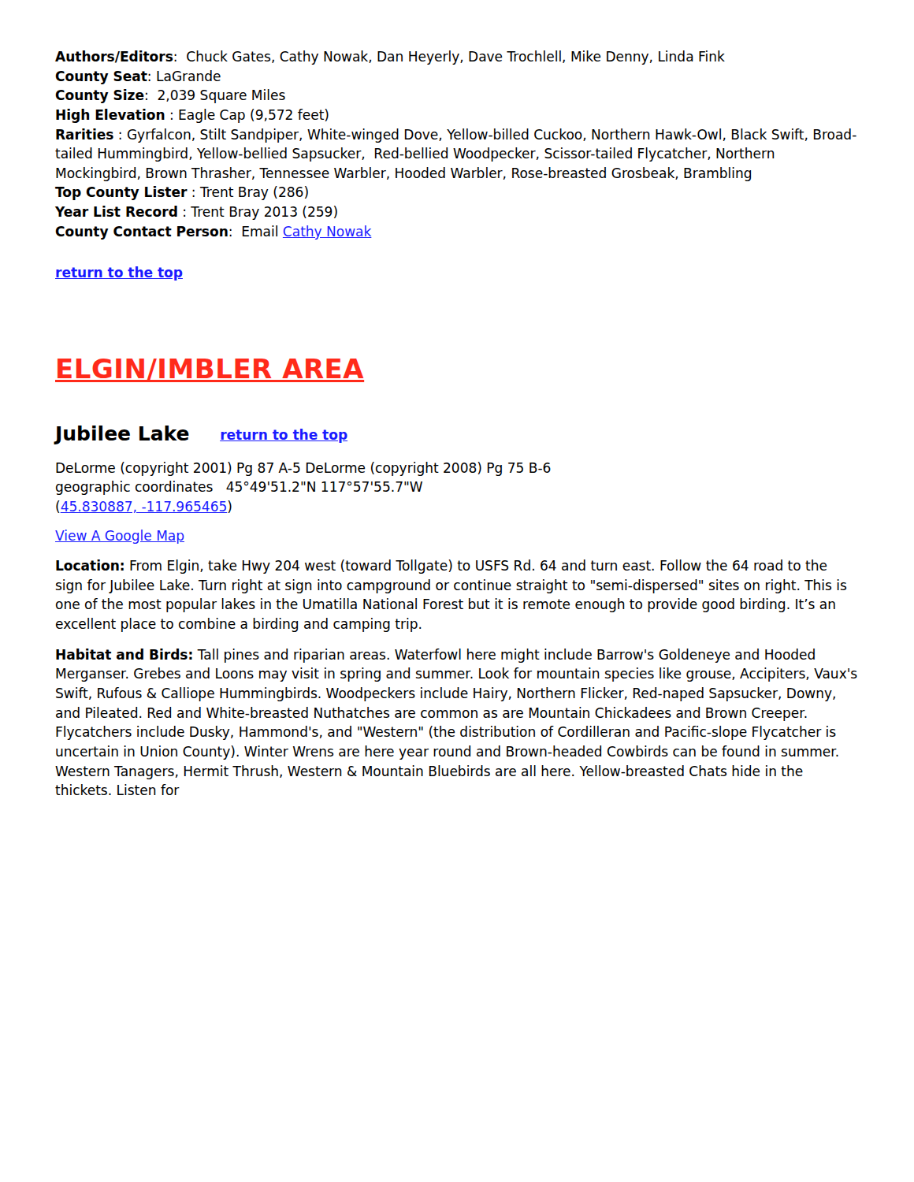Authors/Editors: Chuck Gates, Cathy Nowak, Dan Heyerly, Dave Trochlell, Mike Denny, Linda Fink
County Seat: LaGrande
County Size: 2,039 Square Miles
High Elevation : Eagle Cap (9,572 feet)
Rarities : Gyrfalcon, Stilt Sandpiper, White-winged Dove, Yellow-billed Cuckoo, Northern Hawk-Owl, Black Swift, Broad-tailed Hummingbird, Yellow-bellied Sapsucker, Red-bellied Woodpecker, Scissor-tailed Flycatcher, Northern Mockingbird, Brown Thrasher, Tennessee Warbler, Hooded Warbler, Rose-breasted Grosbeak, Brambling
Top County Lister : Trent Bray (286)
Year List Record : Trent Bray 2013 (259)
County Contact Person: Email Cathy Nowak
return to the top
ELGIN/IMBLER AREA
Jubilee Lake return to the top
DeLorme (copyright 2001) Pg 87 A-5 DeLorme (copyright 2008) Pg 75 B-6
geographic coordinates 45°49'51.2"N 117°57'55.7"W
(45.830887, -117.965465)
View A Google Map
Location: From Elgin, take Hwy 204 west (toward Tollgate) to USFS Rd. 64 and turn east. Follow the 64 road to the sign for Jubilee Lake. Turn right at sign into campground or continue straight to "semi-dispersed" sites on right. This is one of the most popular lakes in the Umatilla National Forest but it is remote enough to provide good birding. It’s an excellent place to combine a birding and camping trip.
Habitat and Birds: Tall pines and riparian areas. Waterfowl here might include Barrow's Goldeneye and Hooded Merganser. Grebes and Loons may visit in spring and summer. Look for mountain species like grouse, Accipiters, Vaux's Swift, Rufous & Calliope Hummingbirds. Woodpeckers include Hairy, Northern Flicker, Red-naped Sapsucker, Downy, and Pileated. Red and White-breasted Nuthatches are common as are Mountain Chickadees and Brown Creeper. Flycatchers include Dusky, Hammond's, and "Western" (the distribution of Cordilleran and Pacific-slope Flycatcher is uncertain in Union County). Winter Wrens are here year round and Brown-headed Cowbirds can be found in summer. Western Tanagers, Hermit Thrush, Western & Mountain Bluebirds are all here. Yellow-breasted Chats hide in the thickets. Listen for